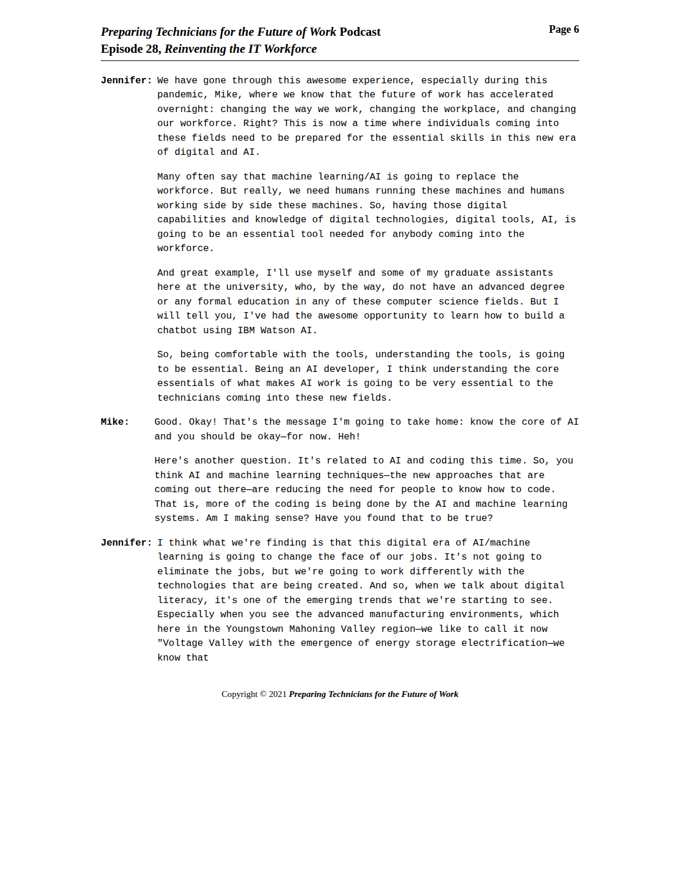Page 6
Preparing Technicians for the Future of Work Podcast
Episode 28, Reinventing the IT Workforce
Jennifer:
We have gone through this awesome experience, especially during this pandemic, Mike, where we know that the future of work has accelerated overnight: changing the way we work, changing the workplace, and changing our workforce. Right? This is now a time where individuals coming into these fields need to be prepared for the essential skills in this new era of digital and AI.
Many often say that machine learning/AI is going to replace the workforce. But really, we need humans running these machines and humans working side by side these machines. So, having those digital capabilities and knowledge of digital technologies, digital tools, AI, is going to be an essential tool needed for anybody coming into the workforce.
And great example, I'll use myself and some of my graduate assistants here at the university, who, by the way, do not have an advanced degree or any formal education in any of these computer science fields. But I will tell you, I've had the awesome opportunity to learn how to build a chatbot using IBM Watson AI.
So, being comfortable with the tools, understanding the tools, is going to be essential. Being an AI developer, I think understanding the core essentials of what makes AI work is going to be very essential to the technicians coming into these new fields.
Mike:
Good. Okay! That's the message I'm going to take home: know the core of AI and you should be okay—for now. Heh!
Here's another question. It's related to AI and coding this time. So, you think AI and machine learning techniques—the new approaches that are coming out there—are reducing the need for people to know how to code. That is, more of the coding is being done by the AI and machine learning systems. Am I making sense? Have you found that to be true?
Jennifer:
I think what we're finding is that this digital era of AI/machine learning is going to change the face of our jobs. It's not going to eliminate the jobs, but we're going to work differently with the technologies that are being created. And so, when we talk about digital literacy, it's one of the emerging trends that we're starting to see. Especially when you see the advanced manufacturing environments, which here in the Youngstown Mahoning Valley region—we like to call it now "Voltage Valley with the emergence of energy storage electrification—we know that
Copyright © 2021 Preparing Technicians for the Future of Work